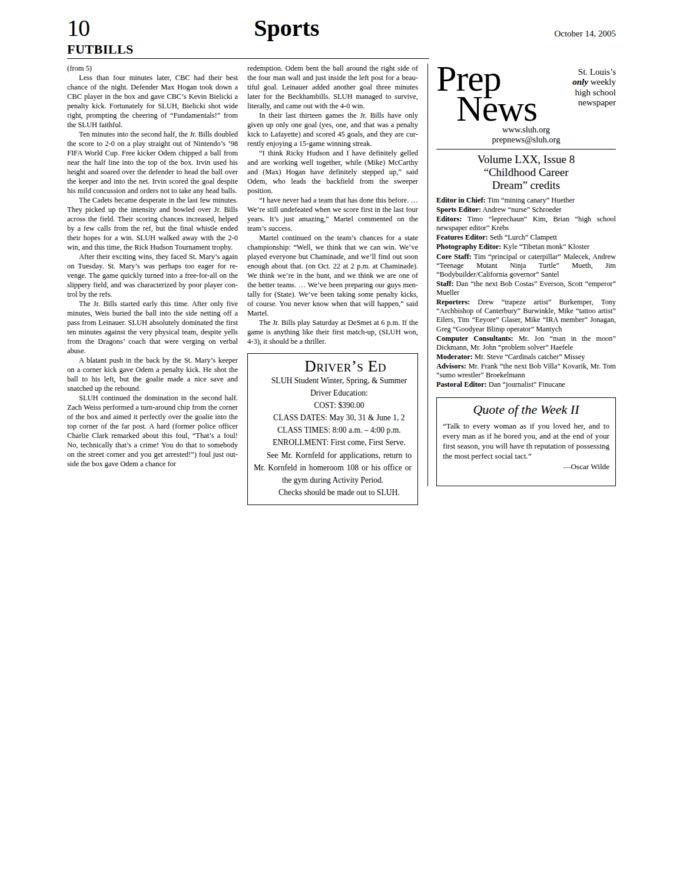10
Sports
October 14, 2005
FUTBILLS
(from 5)
Less than four minutes later, CBC had their best chance of the night. Defender Max Hogan took down a CBC player in the box and gave CBC’s Kevin Bielicki a penalty kick. Fortunately for SLUH, Bielicki shot wide right, prompting the cheering of “Fundamentals!” from the SLUH faithful.
Ten minutes into the second half, the Jr. Bills doubled the score to 2-0 on a play straight out of Nintendo’s ’98 FIFA World Cup. Free kicker Odem chipped a ball from near the half line into the top of the box. Irvin used his height and soared over the defender to head the ball over the keeper and into the net. Irvin scored the goal despite his mild concussion and orders not to take any head balls.
The Cadets became desperate in the last few minutes. They picked up the intensity and bowled over Jr. Bills across the field. Their scoring chances increased, helped by a few calls from the ref, but the final whistle ended their hopes for a win. SLUH walked away with the 2-0 win, and this time, the Rick Hudson Tournament trophy.
After their exciting wins, they faced St. Mary’s again on Tuesday. St. Mary’s was perhaps too eager for revenge. The game quickly turned into a free-for-all on the slippery field, and was characterized by poor player control by the refs.
The Jr. Bills started early this time. After only five minutes, Weis buried the ball into the side netting off a pass from Leinauer. SLUH absolutely dominated the first ten minutes against the very physical team, despite yells from the Dragons’ coach that were verging on verbal abuse.
A blatant push in the back by the St. Mary’s keeper on a corner kick gave Odem a penalty kick. He shot the ball to his left, but the goalie made a nice save and snatched up the rebound.
SLUH continued the domination in the second half. Zach Weiss performed a turn-around chip from the corner of the box and aimed it perfectly over the goalie into the top corner of the far post. A hard (former police officer Charlie Clark remarked about this foul, “That’s a foul! No, technically that’s a crime! You do that to somebody on the street corner and you get arrested!”) foul just outside the box gave Odem a chance for
redemption. Odem bent the ball around the right side of the four man wall and just inside the left post for a beautiful goal. Leinauer added another goal three minutes later for the Beckhambills. SLUH managed to survive, literally, and came out with the 4-0 win.
In their last thirteen games the Jr. Bills have only given up only one goal (yes, one, and that was a penalty kick to Lafayette) and scored 45 goals, and they are currently enjoying a 15-game winning streak.
“I think Ricky Hudson and I have definitely gelled and are working well together, while (Mike) McCarthy and (Max) Hogan have definitely stepped up,” said Odem, who leads the backfield from the sweeper position.
“I have never had a team that has done this before. … We’re still undefeated when we score first in the last four years. It’s just amazing,” Martel commented on the team’s success.
Martel continued on the team’s chances for a state championship: “Well, we think that we can win. We’ve played everyone but Chaminade, and we’ll find out soon enough about that. (on Oct. 22 at 2 p.m. at Chaminade). We think we’re in the hunt, and we think we are one of the better teams. … We’ve been preparing our guys mentally for (State). We’ve been taking some penalty kicks, of course. You never know when that will happen,” said Martel.
The Jr. Bills play Saturday at DeSmet at 6 p.m. If the game is anything like their first match-up, (SLUH won, 4-3), it should be a thriller.
Driver’s Ed
SLUH Student Winter, Spring, & Summer
Driver Education:
COST: $390.00
CLASS DATES: May 30, 31 & June 1, 2
CLASS TIMES: 8:00 a.m. – 4:00 p.m.
ENROLLMENT: First come, First Serve.
See Mr. Kornfeld for applications, return to Mr. Kornfeld in homeroom 108 or his office or the gym during Activity Period.
Checks should be made out to SLUH.
Prep
News
St. Louis’s
only weekly
high school
newspaper
www.sluh.org
prepnews@sluh.org
Volume LXX, Issue 8
“Childhood Career
Dream” credits
Editor in Chief: Tim “mining canary” Huether
Sports Editor: Andrew “nurse” Schroeder
Editors: Timo “leprechaun” Kim, Brian “high school newspaper editor” Krebs
Features Editor: Seth “Lurch” Clampett
Photography Editor: Kyle “Tibetan monk” Kloster
Core Staff: Tim “principal or caterpillar” Malecek, Andrew “Teenage Mutant Ninja Turtle” Mueth, Jim “Bodybuilder/California governor” Santel
Staff: Dan “the next Bob Costas” Everson, Scott “emperor” Mueller
Reporters: Drew “trapeze artist” Burkemper, Tony “Archbishop of Canterbury” Burwinkle, Mike “tattoo artist” Eilers, Tim “Eeyore” Glaser, Mike “IRA member” Jonagan, Greg “Goodyear Blimp operator” Mantych
Computer Consultants: Mr. Jon “man in the moon” Dickmann, Mr. John “problem solver” Haefele
Moderator: Mr. Steve “Cardinals catcher” Missey
Advisors: Mr. Frank “the next Bob Villa” Kovarik, Mr. Tom “sumo wrestler” Broekelmann
Pastoral Editor: Dan “journalist” Finucane
Quote of the Week II
“Talk to every woman as if you loved her, and to every man as if he bored you, and at the end of your first season, you will have th reputation of possessing the most perfect social tact.”
—Oscar Wilde